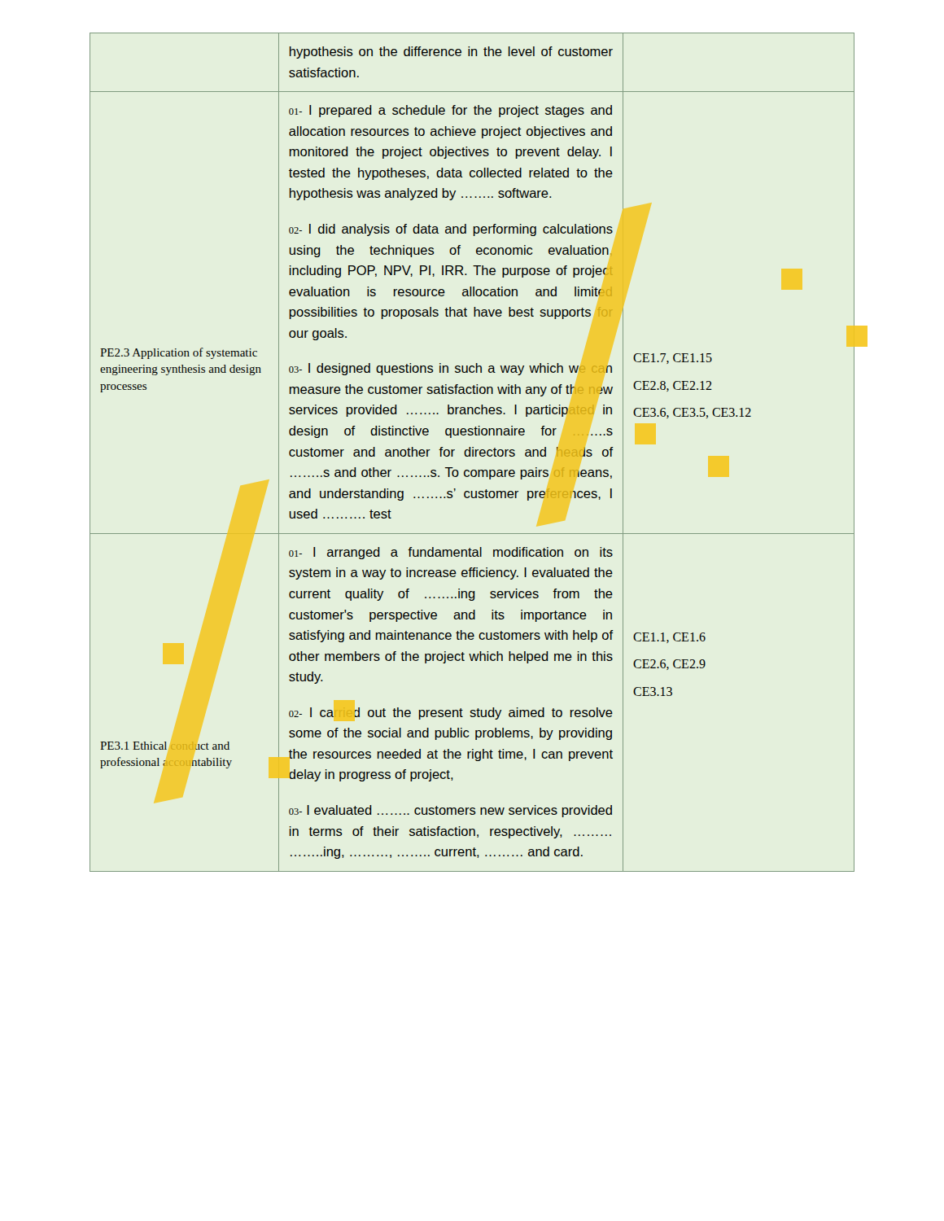| | hypothesis on the difference in the level of customer satisfaction. | |
| PE2.3 Application of systematic engineering synthesis and design processes | 01- I prepared a schedule for the project stages and allocation resources to achieve project objectives and monitored the project objectives to prevent delay. I tested the hypotheses, data collected related to the hypothesis was analyzed by …….. software. 02- I did analysis of data and performing calculations using the techniques of economic evaluation, including POP, NPV, PI, IRR. The purpose of project evaluation is resource allocation and limited possibilities to proposals that have best supports for our goals. 03- I designed questions in such a way which we can measure the customer satisfaction with any of the new services provided …….. branches. I participated in design of distinctive questionnaire for ……..s customer and another for directors and heads of ……..s and other ……..s. To compare pairs of means, and understanding ……..s’ customer preferences, I used ………. test | CE1.7, CE1.15 CE2.8, CE2.12 CE3.6, CE3.5, CE3.12 |
| PE3.1 Ethical conduct and professional accountability | 01- I arranged a fundamental modification on its system in a way to increase efficiency. I evaluated the current quality of ……..ing services from the customer's perspective and its importance in satisfying and maintenance the customers with help of other members of the project which helped me in this study. 02- I carried out the present study aimed to resolve some of the social and public problems, by providing the resources needed at the right time, I can prevent delay in progress of project, 03- I evaluated …….. customers new services provided in terms of their satisfaction, respectively, ……… ……..ing, ………, …….. current, ……… and card. | CE1.1, CE1.6 CE2.6, CE2.9 CE3.13 |
╱
╱